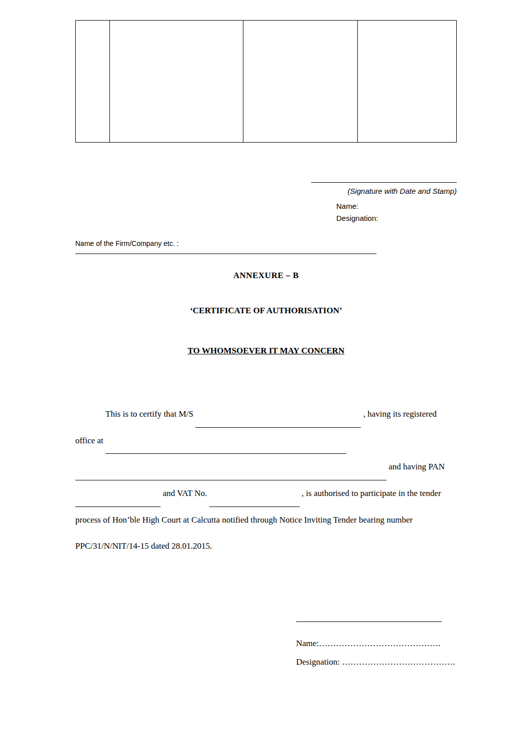(Signature with Date and Stamp)
Name:
Designation:
Name of the Firm/Company etc. :
ANNEXURE – B
‘CERTIFICATE OF AUTHORISATION’
TO WHOMSOEVER IT MAY CONCERN
This is to certify that M/S , having its registered office at and having PAN and VAT No. , is authorised to participate in the tender process of Hon’ble High Court at Calcutta notified through Notice Inviting Tender bearing number PPC/31/N/NIT/14-15 dated 28.01.2015.
Name:…………………………………….
Designation: ………………………………….